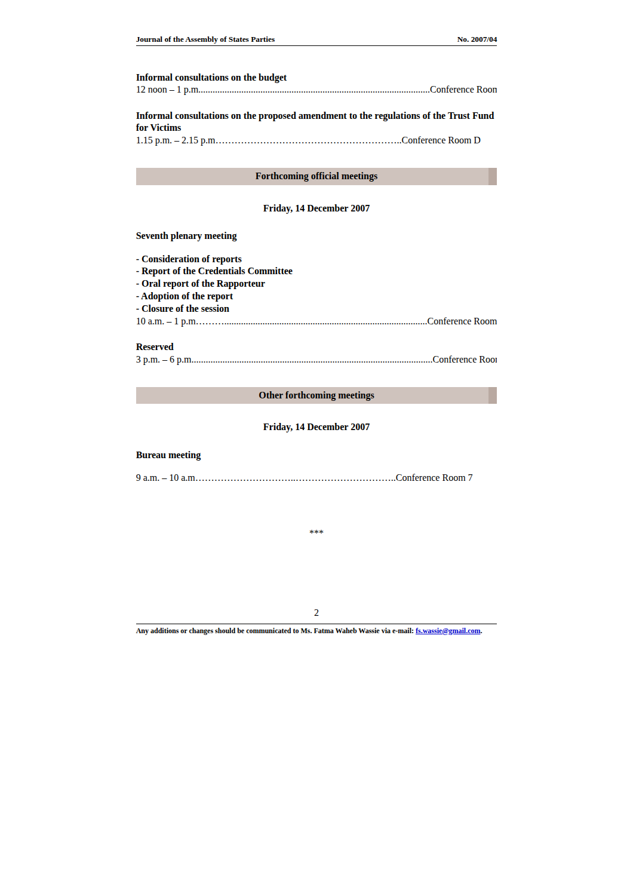Journal of the Assembly of States Parties
No. 2007/04
Informal consultations on the budget
12 noon – 1 p.m.................................................................................................Conference Room D
Informal consultations on the proposed amendment to the regulations of the Trust Fund for Victims
1.15 p.m. – 2.15 p.m…………………………………………………..Conference Room D
Forthcoming official meetings
Friday, 14 December 2007
Seventh plenary meeting
- Consideration of reports
- Report of the Credentials Committee
- Oral report of the Rapporteur
- Adoption of the report
- Closure of the session
10 a.m. – 1 p.m……….....................................................................................Conference Room 4
Reserved
3 p.m. – 6 p.m.....................................................................................................Conference Room 4
Other forthcoming meetings
Friday, 14 December 2007
Bureau meeting
9 a.m. – 10 a.m…………………………..…………………………..Conference Room 7
***
2
Any additions or changes should be communicated to Ms. Fatma Waheb Wassie via e-mail: fs.wassie@gmail.com.